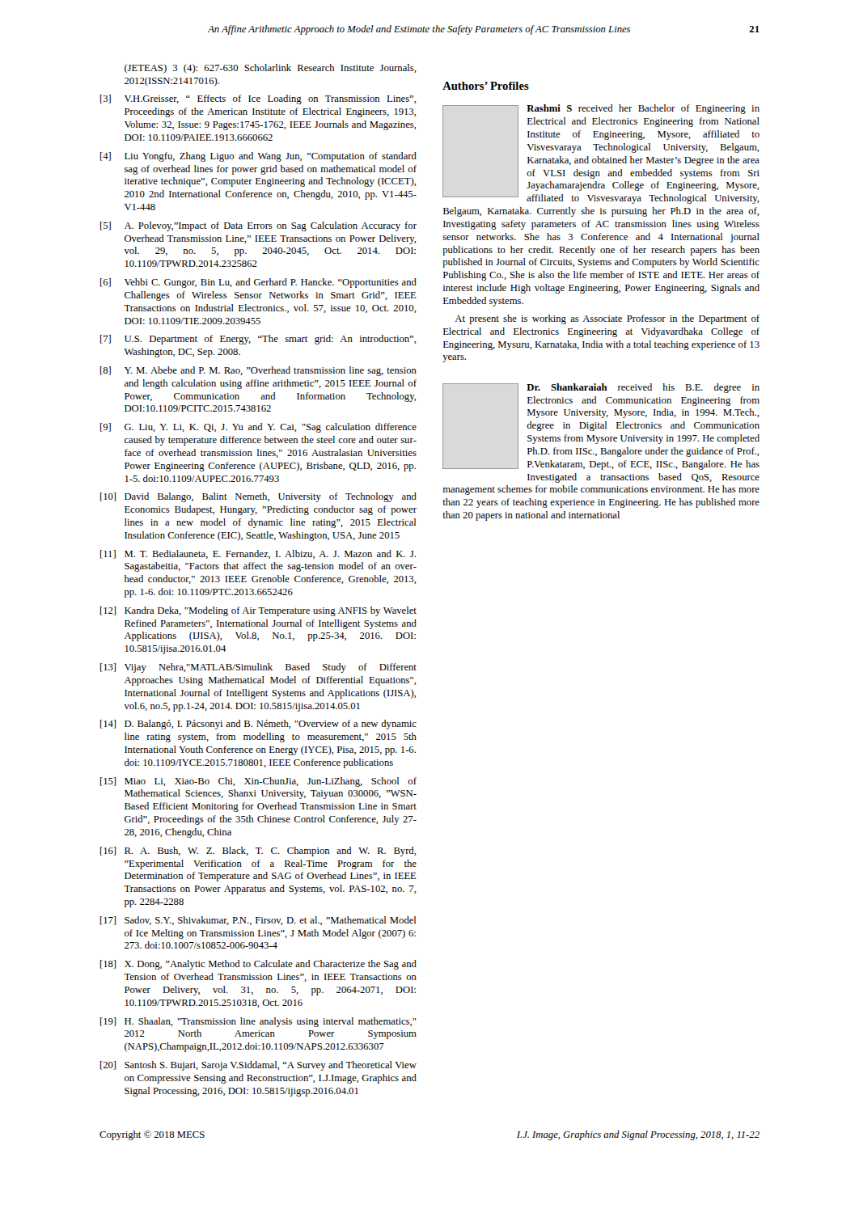An Affine Arithmetic Approach to Model and Estimate the Safety Parameters of AC Transmission Lines
21
(JETEAS) 3 (4): 627-630 Scholarlink Research Institute Journals, 2012(ISSN:21417016).
[3] V.H.Greisser, “ Effects of Ice Loading on Transmission Lines”, Proceedings of the American Institute of Electrical Engineers, 1913, Volume: 32, Issue: 9 Pages:1745-1762, IEEE Journals and Magazines, DOI: 10.1109/PAIEE.1913.6660662
[4] Liu Yongfu, Zhang Liguo and Wang Jun, ”Computation of standard sag of overhead lines for power grid based on mathematical model of iterative technique”, Computer Engineering and Technology (ICCET), 2010 2nd International Conference on, Chengdu, 2010, pp. V1-445-V1-448
[5] A. Polevoy,”Impact of Data Errors on Sag Calculation Accuracy for Overhead Transmission Line,” IEEE Transactions on Power Delivery, vol. 29, no. 5, pp. 2040-2045, Oct. 2014. DOI: 10.1109/TPWRD.2014.2325862
[6] Vehbi C. Gungor, Bin Lu, and Gerhard P. Hancke. “Opportunities and Challenges of Wireless Sensor Networks in Smart Grid”, IEEE Transactions on Industrial Electronics., vol. 57, issue 10, Oct. 2010, DOI: 10.1109/TIE.2009.2039455
[7] U.S. Department of Energy, “The smart grid: An introduction”, Washington, DC, Sep. 2008.
[8] Y. M. Abebe and P. M. Rao, ”Overhead transmission line sag, tension and length calculation using affine arithmetic”, 2015 IEEE Journal of Power, Communication and Information Technology, DOI:10.1109/PCITC.2015.7438162
[9] G. Liu, Y. Li, K. Qi, J. Yu and Y. Cai, "Sag calculation difference caused by temperature difference between the steel core and outer surface of overhead transmission lines," 2016 Australasian Universities Power Engineering Conference (AUPEC), Brisbane, QLD, 2016, pp. 1-5. doi:10.1109/AUPEC.2016.77493
[10] David Balango, Balint Nemeth, University of Technology and Economics Budapest, Hungary, ”Predicting conductor sag of power lines in a new model of dynamic line rating”, 2015 Electrical Insulation Conference (EIC), Seattle, Washington, USA, June 2015
[11] M. T. Bedialauneta, E. Fernandez, I. Albizu, A. J. Mazon and K. J. Sagastabeitia, "Factors that affect the sag-tension model of an overhead conductor," 2013 IEEE Grenoble Conference, Grenoble, 2013, pp. 1-6. doi: 10.1109/PTC.2013.6652426
[12] Kandra Deka, "Modeling of Air Temperature using ANFIS by Wavelet Refined Parameters", International Journal of Intelligent Systems and Applications (IJISA), Vol.8, No.1, pp.25-34, 2016. DOI: 10.5815/ijisa.2016.01.04
[13] Vijay Nehra,"MATLAB/Simulink Based Study of Different Approaches Using Mathematical Model of Differential Equations", International Journal of Intelligent Systems and Applications (IJISA), vol.6, no.5, pp.1-24, 2014. DOI: 10.5815/ijisa.2014.05.01
[14] D. Balangó, I. Pácsonyi and B. Németh, "Overview of a new dynamic line rating system, from modelling to measurement," 2015 5th International Youth Conference on Energy (IYCE), Pisa, 2015, pp. 1-6. doi: 10.1109/IYCE.2015.7180801, IEEE Conference publications
[15] Miao Li, Xiao-Bo Chi, Xin-ChunJia, Jun-LiZhang, School of Mathematical Sciences, Shanxi University, Taiyuan 030006, ”WSN-Based Efficient Monitoring for Overhead Transmission Line in Smart Grid”, Proceedings of the 35th Chinese Control Conference, July 27-28, 2016, Chengdu, China
[16] R. A. Bush, W. Z. Black, T. C. Champion and W. R. Byrd, ”Experimental Verification of a Real-Time Program for the Determination of Temperature and SAG of Overhead Lines”, in IEEE Transactions on Power Apparatus and Systems, vol. PAS-102, no. 7, pp. 2284-2288
[17] Sadov, S.Y., Shivakumar, P.N., Firsov, D. et al., ”Mathematical Model of Ice Melting on Transmission Lines”, J Math Model Algor (2007) 6: 273. doi:10.1007/s10852-006-9043-4
[18] X. Dong, ”Analytic Method to Calculate and Characterize the Sag and Tension of Overhead Transmission Lines”, in IEEE Transactions on Power Delivery, vol. 31, no. 5, pp. 2064-2071, DOI: 10.1109/TPWRD.2015.2510318, Oct. 2016
[19] H. Shaalan, "Transmission line analysis using interval mathematics," 2012 North American Power Symposium (NAPS),Champaign,IL,2012.doi:10.1109/NAPS.2012.6336307
[20] Santosh S. Bujari, Saroja V.Siddamal, “A Survey and Theoretical View on Compressive Sensing and Reconstruction”, I.J.Image, Graphics and Signal Processing, 2016, DOI: 10.5815/ijigsp.2016.04.01
Authors’ Profiles
Rashmi S received her Bachelor of Engineering in Electrical and Electronics Engineering from National Institute of Engineering, Mysore, affiliated to Visvesvaraya Technological University, Belgaum, Karnataka, and obtained her Master’s Degree in the area of VLSI design and embedded systems from Sri Jayachamarajendra College of Engineering, Mysore, affiliated to Visvesvaraya Technological University, Belgaum, Karnataka. Currently she is pursuing her Ph.D in the area of, Investigating safety parameters of AC transmission lines using Wireless sensor networks. She has 3 Conference and 4 International journal publications to her credit. Recently one of her research papers has been published in Journal of Circuits, Systems and Computers by World Scientific Publishing Co., She is also the life member of ISTE and IETE. Her areas of interest include High voltage Engineering, Power Engineering, Signals and Embedded systems.
At present she is working as Associate Professor in the Department of Electrical and Electronics Engineering at Vidyavardhaka College of Engineering, Mysuru, Karnataka, India with a total teaching experience of 13 years.
Dr. Shankaraiah received his B.E. degree in Electronics and Communication Engineering from Mysore University, Mysore, India, in 1994. M.Tech., degree in Digital Electronics and Communication Systems from Mysore University in 1997. He completed Ph.D. from IISc., Bangalore under the guidance of Prof., P.Venkataram, Dept., of ECE, IISc., Bangalore. He has Investigated a transactions based QoS, Resource management schemes for mobile communications environment. He has more than 22 years of teaching experience in Engineering. He has published more than 20 papers in national and international
Copyright © 2018 MECS
I.J. Image, Graphics and Signal Processing, 2018, 1, 11-22